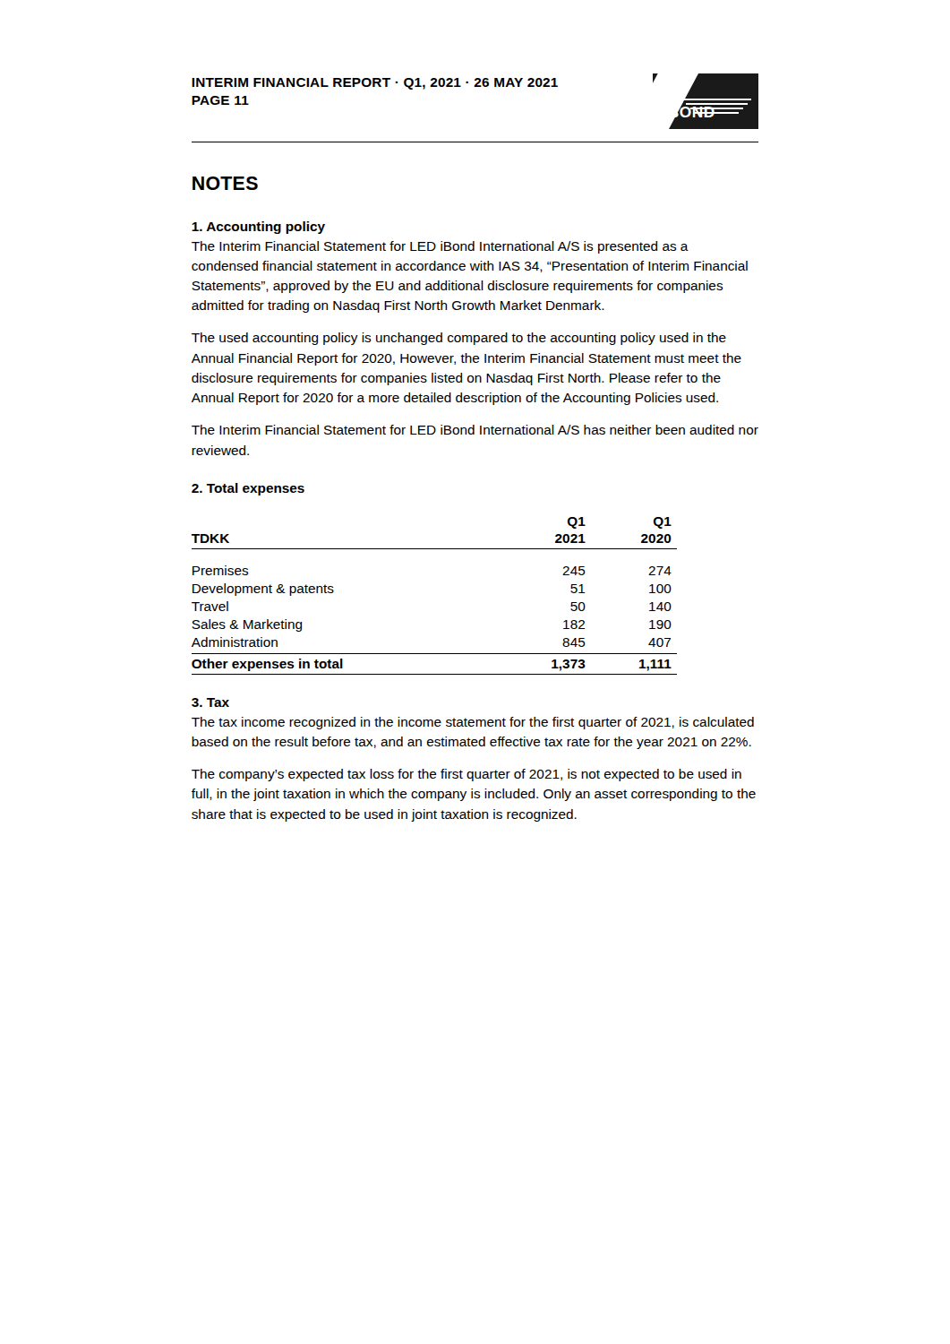INTERIM FINANCIAL REPORT · Q1, 2021 · 26 MAY 2021
PAGE 11
LED iLBOND
NOTES
1. Accounting policy
The Interim Financial Statement for LED iBond International A/S is presented as a condensed financial statement in accordance with IAS 34, “Presentation of Interim Financial Statements”, approved by the EU and additional disclosure requirements for companies admitted for trading on Nasdaq First North Growth Market Denmark.
The used accounting policy is unchanged compared to the accounting policy used in the Annual Financial Report for 2020, However, the Interim Financial Statement must meet the disclosure requirements for companies listed on Nasdaq First North. Please refer to the Annual Report for 2020 for a more detailed description of the Accounting Policies used.
The Interim Financial Statement for LED iBond International A/S has neither been audited nor reviewed.
2. Total expenses
| | Q1 | Q1 |
| --- | --- | --- |
| TDKK | 2021 | 2020 |
| Premises | 245 | 274 |
| Development & patents | 51 | 100 |
| Travel | 50 | 140 |
| Sales & Marketing | 182 | 190 |
| Administration | 845 | 407 |
| Other expenses in total | 1,373 | 1,111 |
3. Tax
The tax income recognized in the income statement for the first quarter of 2021, is calculated based on the result before tax, and an estimated effective tax rate for the year 2021 on 22%.
The company’s expected tax loss for the first quarter of 2021, is not expected to be used in full, in the joint taxation in which the company is included. Only an asset corresponding to the share that is expected to be used in joint taxation is recognized.